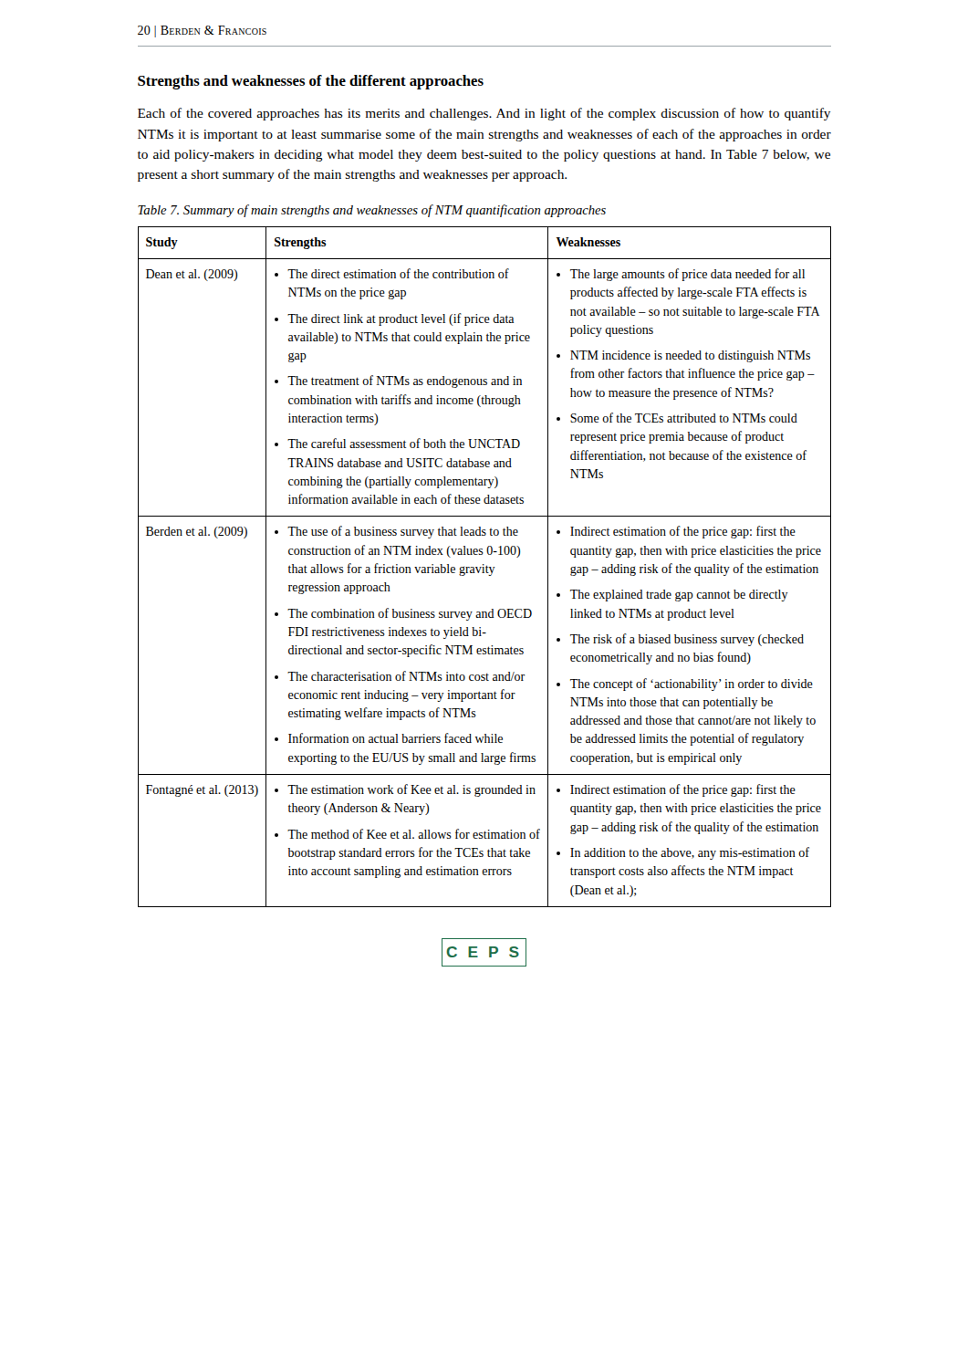20 | Berden & Francois
Strengths and weaknesses of the different approaches
Each of the covered approaches has its merits and challenges. And in light of the complex discussion of how to quantify NTMs it is important to at least summarise some of the main strengths and weaknesses of each of the approaches in order to aid policy-makers in deciding what model they deem best-suited to the policy questions at hand. In Table 7 below, we present a short summary of the main strengths and weaknesses per approach.
Table 7. Summary of main strengths and weaknesses of NTM quantification approaches
| Study | Strengths | Weaknesses |
| --- | --- | --- |
| Dean et al. (2009) | The direct estimation of the contribution of NTMs on the price gap The direct link at product level (if price data available) to NTMs that could explain the price gap The treatment of NTMs as endogenous and in combination with tariffs and income (through interaction terms) The careful assessment of both the UNCTAD TRAINS database and USITC database and combining the (partially complementary) information available in each of these datasets | The large amounts of price data needed for all products affected by large-scale FTA effects is not available – so not suitable to large-scale FTA policy questions NTM incidence is needed to distinguish NTMs from other factors that influence the price gap – how to measure the presence of NTMs? Some of the TCEs attributed to NTMs could represent price premia because of product differentiation, not because of the existence of NTMs |
| Berden et al. (2009) | The use of a business survey that leads to the construction of an NTM index (values 0-100) that allows for a friction variable gravity regression approach The combination of business survey and OECD FDI restrictiveness indexes to yield bi-directional and sector-specific NTM estimates The characterisation of NTMs into cost and/or economic rent inducing – very important for estimating welfare impacts of NTMs Information on actual barriers faced while exporting to the EU/US by small and large firms | Indirect estimation of the price gap: first the quantity gap, then with price elasticities the price gap – adding risk of the quality of the estimation The explained trade gap cannot be directly linked to NTMs at product level The risk of a biased business survey (checked econometrically and no bias found) The concept of ‘actionability’ in order to divide NTMs into those that can potentially be addressed and those that cannot/are not likely to be addressed limits the potential of regulatory cooperation, but is empirical only |
| Fontagné et al. (2013) | The estimation work of Kee et al. is grounded in theory (Anderson & Neary) The method of Kee et al. allows for estimation of bootstrap standard errors for the TCEs that take into account sampling and estimation errors | Indirect estimation of the price gap: first the quantity gap, then with price elasticities the price gap – adding risk of the quality of the estimation In addition to the above, any mis-estimation of transport costs also affects the NTM impact (Dean et al.); |
C E P S